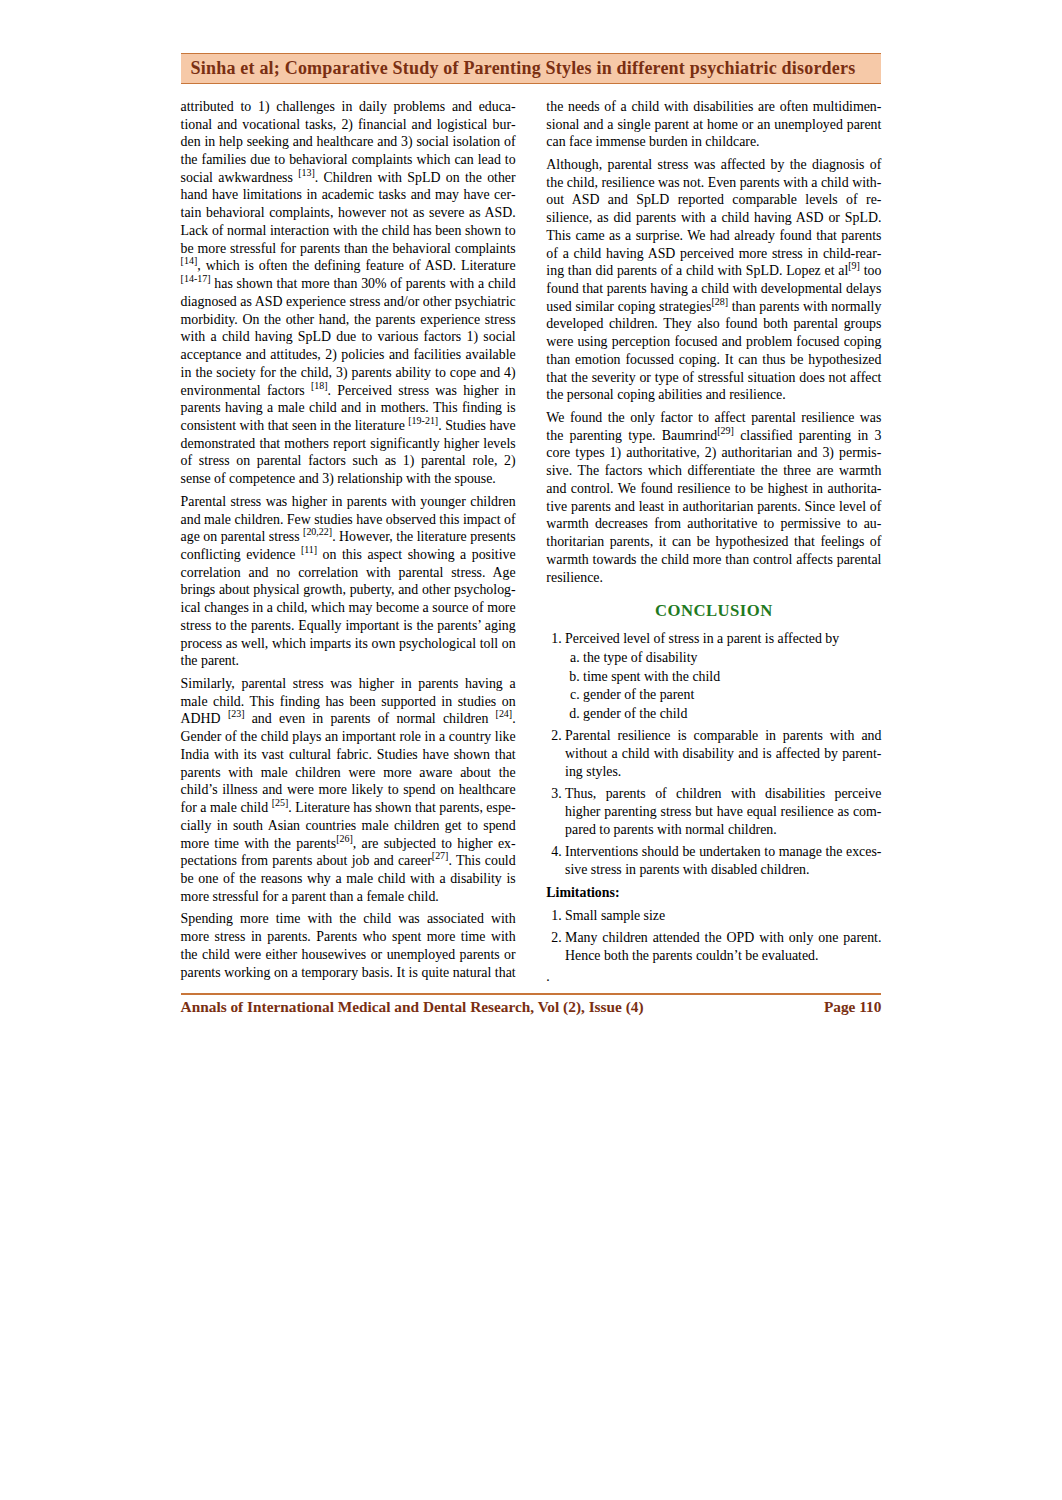Sinha et al; Comparative Study of Parenting Styles in different psychiatric disorders
attributed to 1) challenges in daily problems and educational and vocational tasks, 2) financial and logistical burden in help seeking and healthcare and 3) social isolation of the families due to behavioral complaints which can lead to social awkwardness [13]. Children with SpLD on the other hand have limitations in academic tasks and may have certain behavioral complaints, however not as severe as ASD. Lack of normal interaction with the child has been shown to be more stressful for parents than the behavioral complaints [14], which is often the defining feature of ASD. Literature [14-17] has shown that more than 30% of parents with a child diagnosed as ASD experience stress and/or other psychiatric morbidity. On the other hand, the parents experience stress with a child having SpLD due to various factors 1) social acceptance and attitudes, 2) policies and facilities available in the society for the child, 3) parents ability to cope and 4) environmental factors [18]. Perceived stress was higher in parents having a male child and in mothers. This finding is consistent with that seen in the literature [19-21]. Studies have demonstrated that mothers report significantly higher levels of stress on parental factors such as 1) parental role, 2) sense of competence and 3) relationship with the spouse.
Parental stress was higher in parents with younger children and male children. Few studies have observed this impact of age on parental stress [20,22]. However, the literature presents conflicting evidence [11] on this aspect showing a positive correlation and no correlation with parental stress. Age brings about physical growth, puberty, and other psychological changes in a child, which may become a source of more stress to the parents. Equally important is the parents’ aging process as well, which imparts its own psychological toll on the parent.
Similarly, parental stress was higher in parents having a male child. This finding has been supported in studies on ADHD [23] and even in parents of normal children [24]. Gender of the child plays an important role in a country like India with its vast cultural fabric. Studies have shown that parents with male children were more aware about the child’s illness and were more likely to spend on healthcare for a male child [25]. Literature has shown that parents, especially in south Asian countries male children get to spend more time with the parents[26], are subjected to higher expectations from parents about job and career[27]. This could be one of the reasons why a male child with a disability is more stressful for a parent than a female child.
Spending more time with the child was associated with more stress in parents. Parents who spent more time with the child were either housewives or unemployed parents or parents working on a temporary basis. It is quite natural that the needs of a child with disabilities are often multidimensional and a single parent at home or an unemployed parent can face immense burden in childcare.
Although, parental stress was affected by the diagnosis of the child, resilience was not. Even parents with a child without ASD and SpLD reported comparable levels of resilience, as did parents with a child having ASD or SpLD. This came as a surprise. We had already found that parents of a child having ASD perceived more stress in child-rearing than did parents of a child with SpLD. Lopez et al[9] too found that parents having a child with developmental delays used similar coping strategies[28] than parents with normally developed children. They also found both parental groups were using perception focused and problem focused coping than emotion focussed coping. It can thus be hypothesized that the severity or type of stressful situation does not affect the personal coping abilities and resilience.
We found the only factor to affect parental resilience was the parenting type. Baumrind[29] classified parenting in 3 core types 1) authoritative, 2) authoritarian and 3) permissive. The factors which differentiate the three are warmth and control. We found resilience to be highest in authoritative parents and least in authoritarian parents. Since level of warmth decreases from authoritative to permissive to authoritarian parents, it can be hypothesized that feelings of warmth towards the child more than control affects parental resilience.
CONCLUSION
Perceived level of stress in a parent is affected by
the type of disability
time spent with the child
gender of the parent
gender of the child
Parental resilience is comparable in parents with and without a child with disability and is affected by parenting styles.
Thus, parents of children with disabilities perceive higher parenting stress but have equal resilience as compared to parents with normal children.
Interventions should be undertaken to manage the excessive stress in parents with disabled children.
Limitations:
Small sample size
Many children attended the OPD with only one parent. Hence both the parents couldn’t be evaluated.
.
Annals of International Medical and Dental Research, Vol (2), Issue (4) Page 110